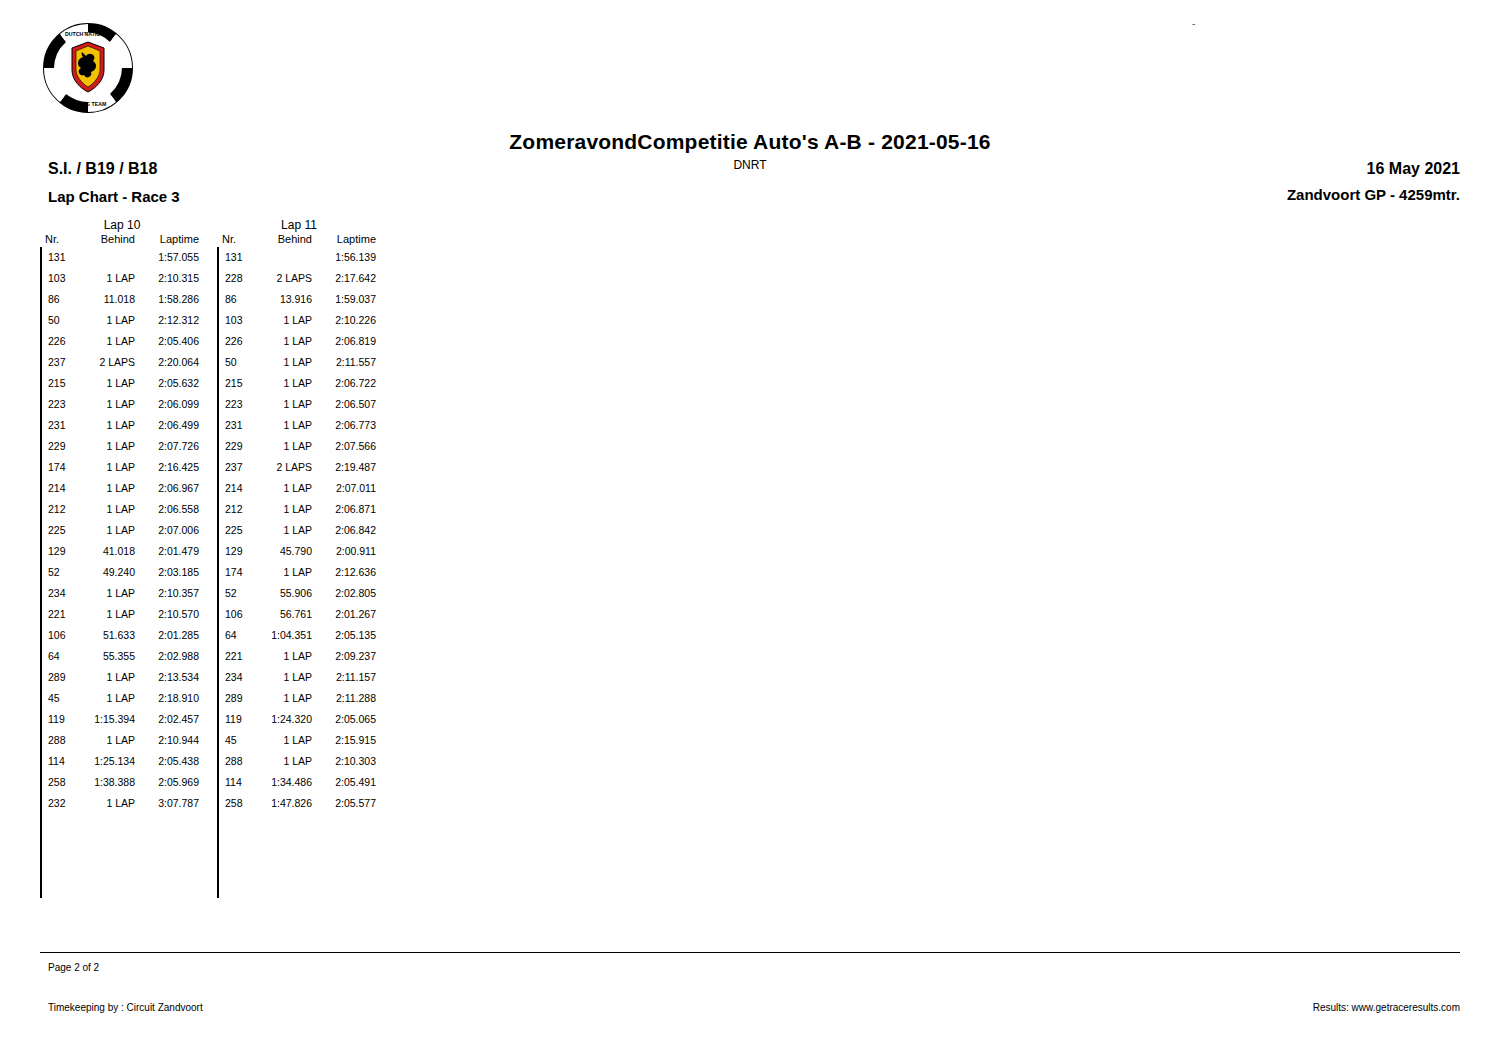-
DUTCH NATIONAL RACING TEAM
ZomeravondCompetitie Auto's A-B - 2021-05-16
DNRT
S.I. / B19 / B18
Lap Chart - Race 3
16 May 2021
Zandvoort GP - 4259mtr.
| Lap 10 | | Lap 11 |
| --- | --- | --- |
| Nr. | Behind | Laptime | | Nr. | Behind | Laptime |
| 131 | | 1:57.055 | | 131 | | 1:56.139 |
| 103 | 1 LAP | 2:10.315 | | 228 | 2 LAPS | 2:17.642 |
| 86 | 11.018 | 1:58.286 | | 86 | 13.916 | 1:59.037 |
| 50 | 1 LAP | 2:12.312 | | 103 | 1 LAP | 2:10.226 |
| 226 | 1 LAP | 2:05.406 | | 226 | 1 LAP | 2:06.819 |
| 237 | 2 LAPS | 2:20.064 | | 50 | 1 LAP | 2:11.557 |
| 215 | 1 LAP | 2:05.632 | | 215 | 1 LAP | 2:06.722 |
| 223 | 1 LAP | 2:06.099 | | 223 | 1 LAP | 2:06.507 |
| 231 | 1 LAP | 2:06.499 | | 231 | 1 LAP | 2:06.773 |
| 229 | 1 LAP | 2:07.726 | | 229 | 1 LAP | 2:07.566 |
| 174 | 1 LAP | 2:16.425 | | 237 | 2 LAPS | 2:19.487 |
| 214 | 1 LAP | 2:06.967 | | 214 | 1 LAP | 2:07.011 |
| 212 | 1 LAP | 2:06.558 | | 212 | 1 LAP | 2:06.871 |
| 225 | 1 LAP | 2:07.006 | | 225 | 1 LAP | 2:06.842 |
| 129 | 41.018 | 2:01.479 | | 129 | 45.790 | 2:00.911 |
| 52 | 49.240 | 2:03.185 | | 174 | 1 LAP | 2:12.636 |
| 234 | 1 LAP | 2:10.357 | | 52 | 55.906 | 2:02.805 |
| 221 | 1 LAP | 2:10.570 | | 106 | 56.761 | 2:01.267 |
| 106 | 51.633 | 2:01.285 | | 64 | 1:04.351 | 2:05.135 |
| 64 | 55.355 | 2:02.988 | | 221 | 1 LAP | 2:09.237 |
| 289 | 1 LAP | 2:13.534 | | 234 | 1 LAP | 2:11.157 |
| 45 | 1 LAP | 2:18.910 | | 289 | 1 LAP | 2:11.288 |
| 119 | 1:15.394 | 2:02.457 | | 119 | 1:24.320 | 2:05.065 |
| 288 | 1 LAP | 2:10.944 | | 45 | 1 LAP | 2:15.915 |
| 114 | 1:25.134 | 2:05.438 | | 288 | 1 LAP | 2:10.303 |
| 258 | 1:38.388 | 2:05.969 | | 114 | 1:34.486 | 2:05.491 |
| 232 | 1 LAP | 3:07.787 | | 258 | 1:47.826 | 2:05.577 |
Page 2 of 2
Timekeeping by : Circuit Zandvoort
Results: www.getraceresults.com